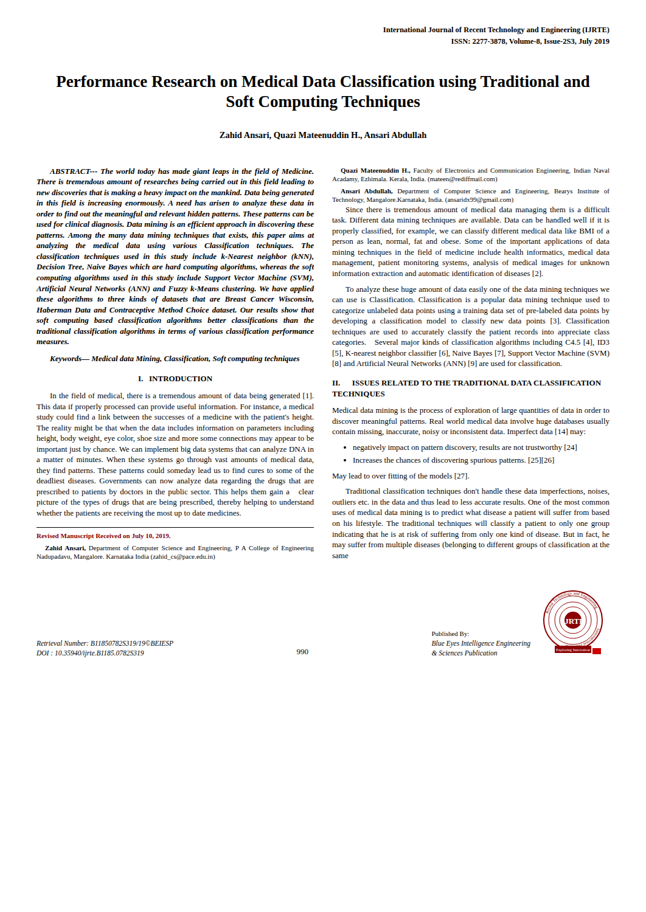International Journal of Recent Technology and Engineering (IJRTE)
ISSN: 2277-3878, Volume-8, Issue-2S3, July 2019
Performance Research on Medical Data Classification using Traditional and Soft Computing Techniques
Zahid Ansari, Quazi Mateenuddin H., Ansari Abdullah
ABSTRACT--- The world today has made giant leaps in the field of Medicine. There is tremendous amount of researches being carried out in this field leading to new discoveries that is making a heavy impact on the mankind. Data being generated in this field is increasing enormously. A need has arisen to analyze these data in order to find out the meaningful and relevant hidden patterns. These patterns can be used for clinical diagnosis. Data mining is an efficient approach in discovering these patterns. Among the many data mining techniques that exists, this paper aims at analyzing the medical data using various Classification techniques. The classification techniques used in this study include k-Nearest neighbor (kNN), Decision Tree, Naive Bayes which are hard computing algorithms, whereas the soft computing algorithms used in this study include Support Vector Machine (SVM), Artificial Neural Networks (ANN) and Fuzzy k-Means clustering. We have applied these algorithms to three kinds of datasets that are Breast Cancer Wisconsin, Haberman Data and Contraceptive Method Choice dataset. Our results show that soft computing based classification algorithms better classifications than the traditional classification algorithms in terms of various classification performance measures.
Keywords— Medical data Mining, Classification, Soft computing techniques
I. Introduction
In the field of medical, there is a tremendous amount of data being generated [1]. This data if properly processed can provide useful information. For instance, a medical study could find a link between the successes of a medicine with the patient's height. The reality might be that when the data includes information on parameters including height, body weight, eye color, shoe size and more some connections may appear to be important just by chance. We can implement big data systems that can analyze DNA in a matter of minutes. When these systems go through vast amounts of medical data, they find patterns. These patterns could someday lead us to find cures to some of the deadliest diseases. Governments can now analyze data regarding the drugs that are prescribed to patients by doctors in the public sector. This helps them gain a clear picture of the types of drugs that are being prescribed, thereby helping to understand whether the patients are receiving the most up to date medicines.
Revised Manuscript Received on July 10, 2019.
Zahid Ansari, Department of Computer Science and Engineering, P A College of Engineering Nadupadavu, Mangalore. Karnataka India (zahid_cs@pace.edu.in)
Quazi Mateenuddin H., Faculty of Electronics and Communication Engineering, Indian Naval Acadamy, Ezhimala. Kerala, India. (mateen@rediffmail.com)
Ansari Abdullah, Department of Computer Science and Engineering, Bearys Institute of Technology, Mangalore.Karnataka, India. (ansaridx99@gmail.com)
Since there is tremendous amount of medical data managing them is a difficult task. Different data mining techniques are available. Data can be handled well if it is properly classified, for example, we can classify different medical data like BMI of a person as lean, normal, fat and obese. Some of the important applications of data mining techniques in the field of medicine include health informatics, medical data management, patient monitoring systems, analysis of medical images for unknown information extraction and automatic identification of diseases [2].
To analyze these huge amount of data easily one of the data mining techniques we can use is Classification. Classification is a popular data mining technique used to categorize unlabeled data points using a training data set of pre-labeled data points by developing a classification model to classify new data points [3]. Classification techniques are used to accurately classify the patient records into appreciate class categories. Several major kinds of classification algorithms including C4.5 [4], ID3 [5], K-nearest neighbor classifier [6], Naive Bayes [7], Support Vector Machine (SVM) [8] and Artificial Neural Networks (ANN) [9] are used for classification.
II. Issues related to the traditional data classification techniques
Medical data mining is the process of exploration of large quantities of data in order to discover meaningful patterns. Real world medical data involve huge databases usually contain missing, inaccurate, noisy or inconsistent data. Imperfect data [14] may:
negatively impact on pattern discovery, results are not trustworthy [24]
Increases the chances of discovering spurious patterns. [25][26]
May lead to over fitting of the models [27].
Traditional classification techniques don't handle these data imperfections, noises, outliers etc. in the data and thus lead to less accurate results. One of the most common uses of medical data mining is to predict what disease a patient will suffer from based on his lifestyle. The traditional techniques will classify a patient to only one group indicating that he is at risk of suffering from only one kind of disease. But in fact, he may suffer from multiple diseases (belonging to different groups of classification at the same
Retrieval Number: B11850782S319/19©BEIESP
DOI : 10.35940/ijrte.B1185.0782S319
990
Published By:
Blue Eyes Intelligence Engineering
& Sciences Publication
IJRTE Recent Technology and Engineering International Journal of Exploring Innovation